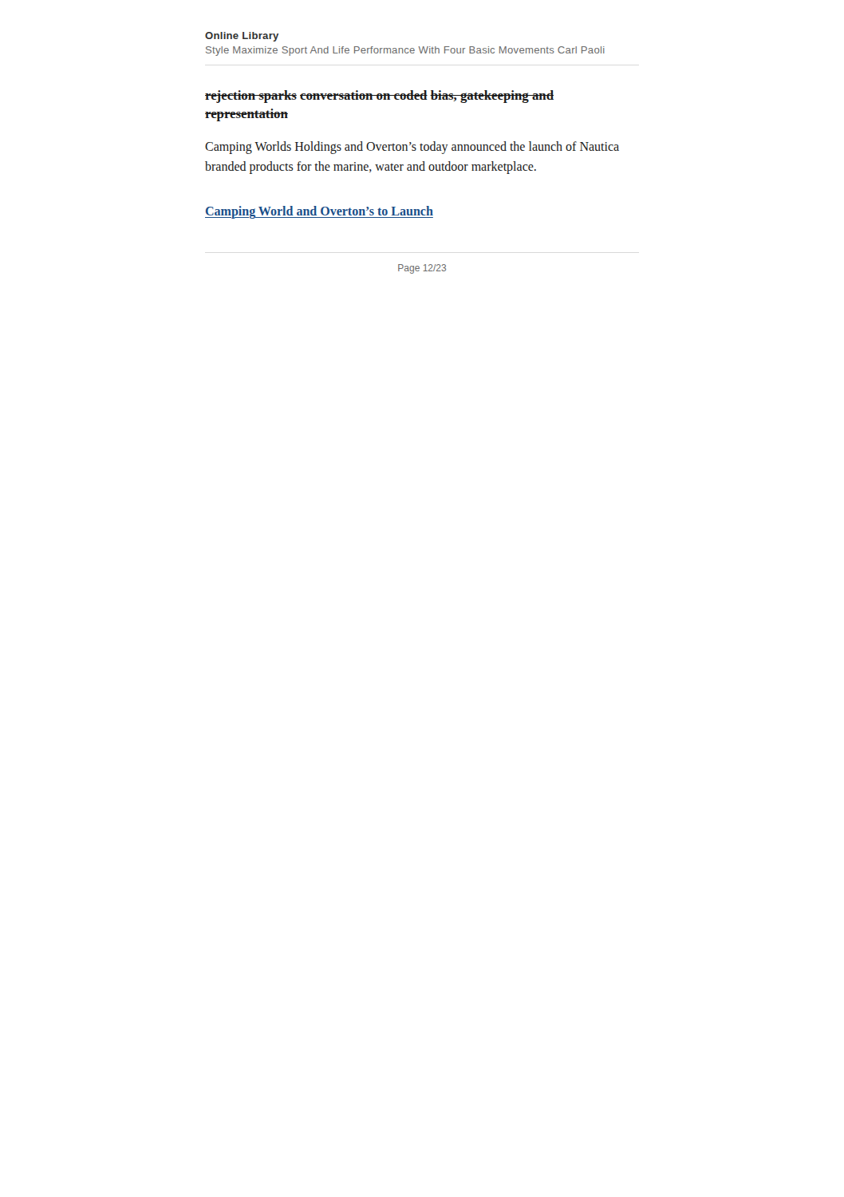Online Library Style Maximize Sport And Life Performance With Four Basic Movements Carl Paoli
rejection sparks conversation on coded bias, gatekeeping and representation
Camping Worlds Holdings and Overton’s today announced the launch of Nautica branded products for the marine, water and outdoor marketplace.
Camping World and Overton’s to Launch
Page 12/23